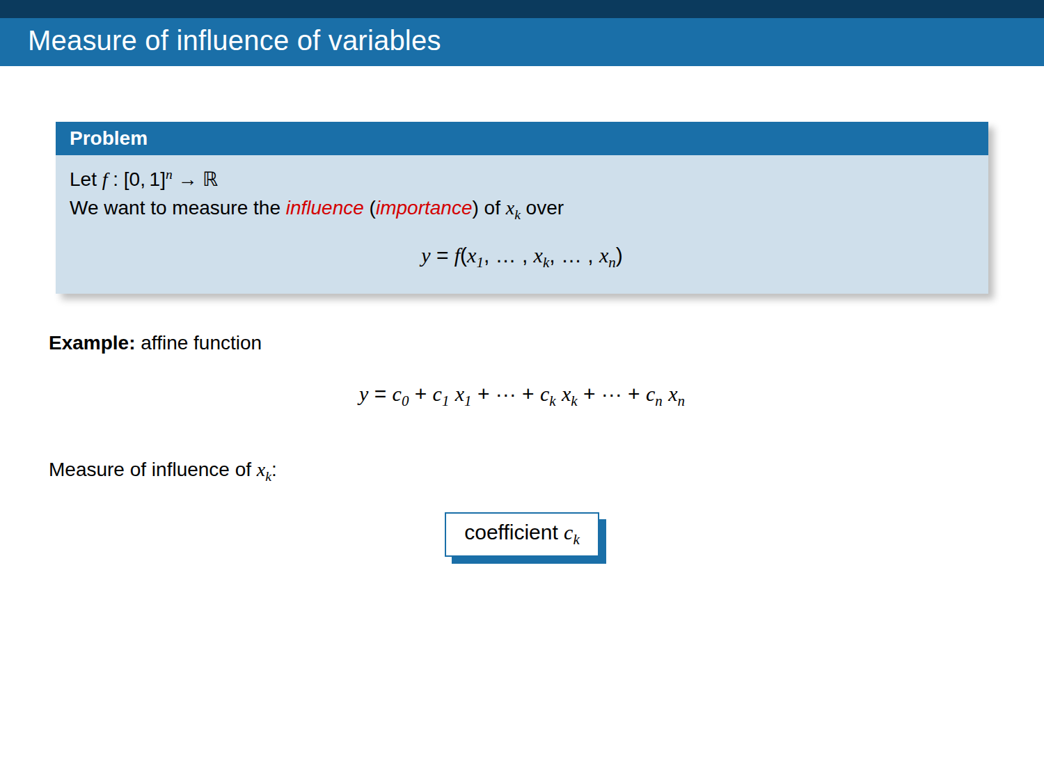Measure of influence of variables
Problem
Let f : [0, 1]n → ℝ
We want to measure the influence (importance) of xk over
y = f(x1, … , xk, … , xn)
Example: affine function
y = c0 + c1 x1 + ··· + ck xk + ··· + cn xn
Measure of influence of xk:
coefficient ck